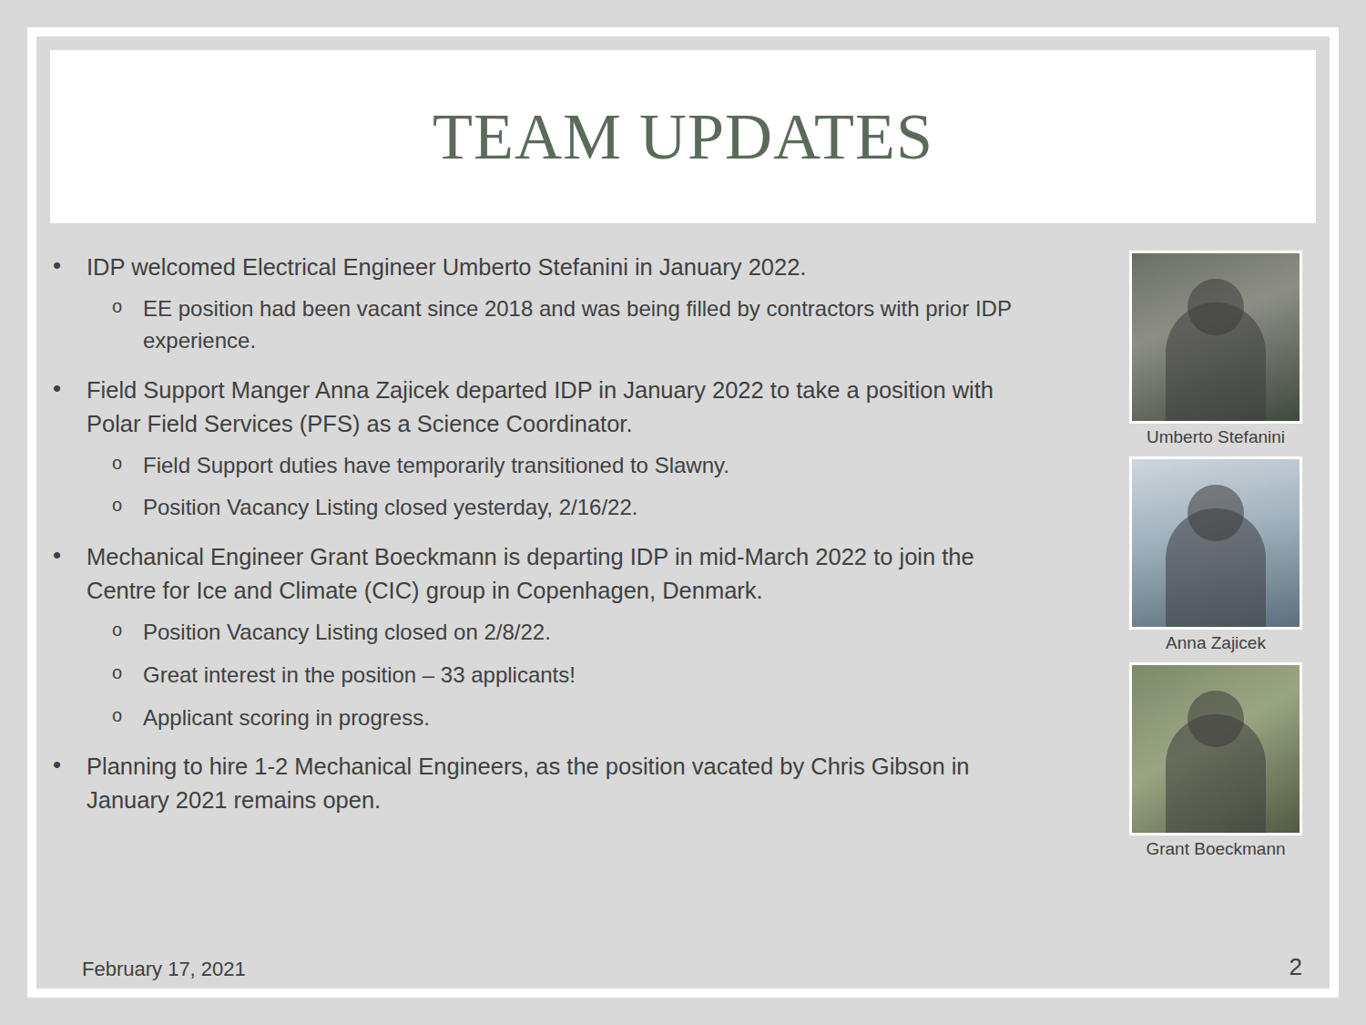Team Updates
IDP welcomed Electrical Engineer Umberto Stefanini in January 2022.
EE position had been vacant since 2018 and was being filled by contractors with prior IDP experience.
Field Support Manger Anna Zajicek departed IDP in January 2022 to take a position with Polar Field Services (PFS) as a Science Coordinator.
Field Support duties have temporarily transitioned to Slawny.
Position Vacancy Listing closed yesterday, 2/16/22.
Mechanical Engineer Grant Boeckmann is departing IDP in mid-March 2022 to join the Centre for Ice and Climate (CIC) group in Copenhagen, Denmark.
Position Vacancy Listing closed on 2/8/22.
Great interest in the position – 33 applicants!
Applicant scoring in progress.
Planning to hire 1-2 Mechanical Engineers, as the position vacated by Chris Gibson in January 2021 remains open.
Umberto Stefanini
Anna Zajicek
Grant Boeckmann
February 17, 2021
2